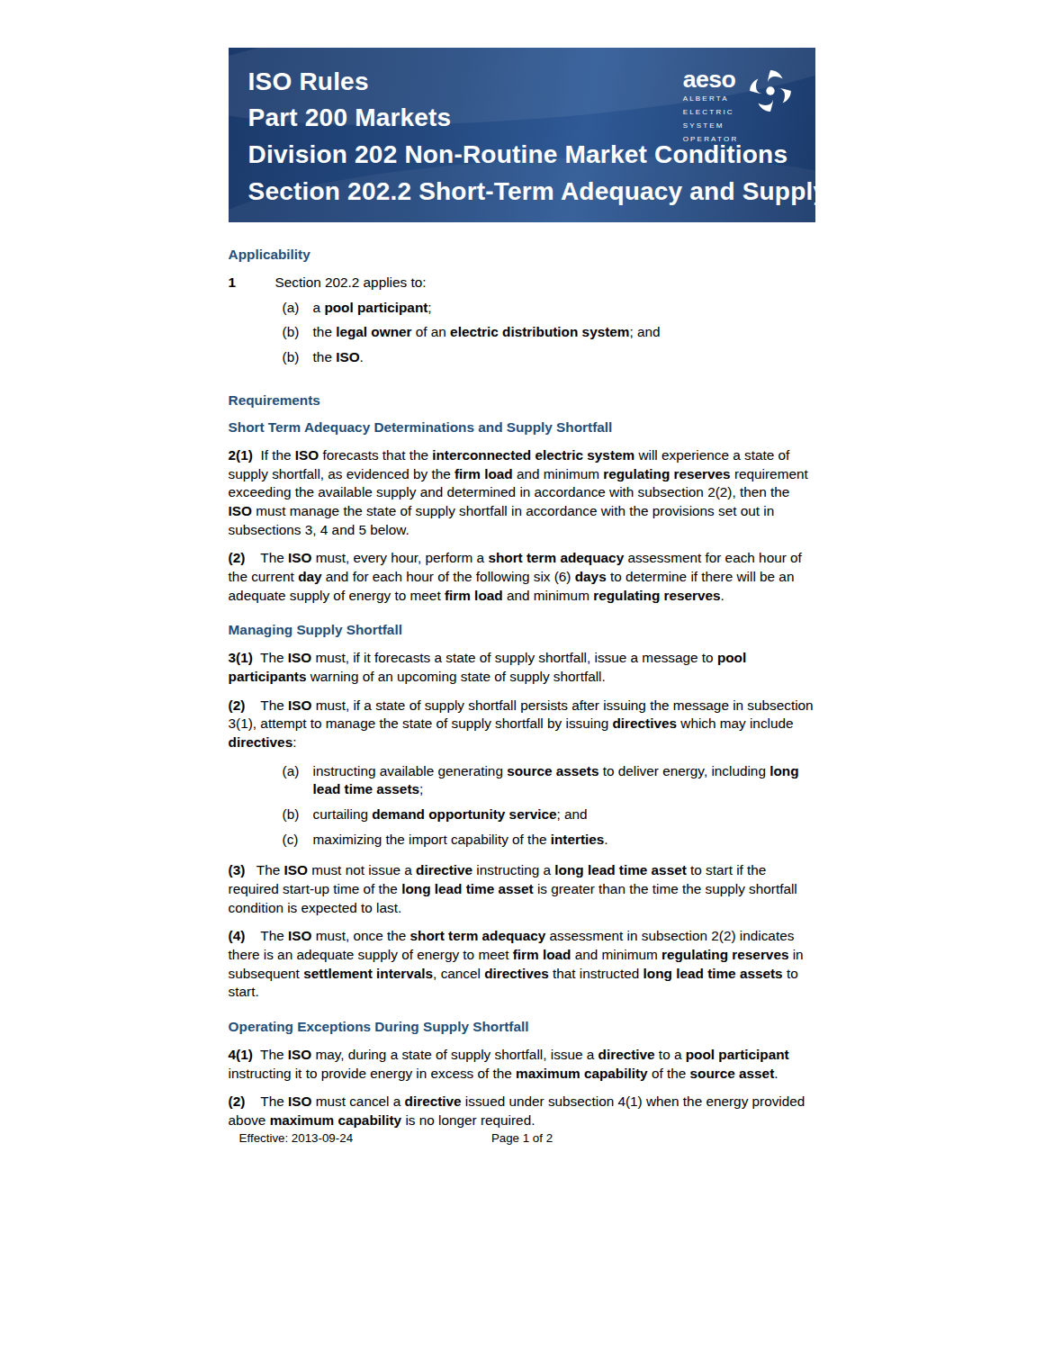aeso
ALBERTA
ELECTRIC
SYSTEM
OPERATOR
ISO Rules
Part 200 Markets
Division 202 Non-Routine Market Conditions
Section 202.2 Short-Term Adequacy and Supply Shortfall
Applicability
1
Section 202.2 applies to:
(a) a pool participant;
(b) the legal owner of an electric distribution system; and
(b) the ISO.
Requirements
Short Term Adequacy Determinations and Supply Shortfall
2(1) If the ISO forecasts that the interconnected electric system will experience a state of supply shortfall, as evidenced by the firm load and minimum regulating reserves requirement exceeding the available supply and determined in accordance with subsection 2(2), then the ISO must manage the state of supply shortfall in accordance with the provisions set out in subsections 3, 4 and 5 below.
(2) The ISO must, every hour, perform a short term adequacy assessment for each hour of the current day and for each hour of the following six (6) days to determine if there will be an adequate supply of energy to meet firm load and minimum regulating reserves.
Managing Supply Shortfall
3(1) The ISO must, if it forecasts a state of supply shortfall, issue a message to pool participants warning of an upcoming state of supply shortfall.
(2) The ISO must, if a state of supply shortfall persists after issuing the message in subsection 3(1), attempt to manage the state of supply shortfall by issuing directives which may include directives:
(a) instructing available generating source assets to deliver energy, including long lead time assets;
(b) curtailing demand opportunity service; and
(c) maximizing the import capability of the interties.
(3) The ISO must not issue a directive instructing a long lead time asset to start if the required start-up time of the long lead time asset is greater than the time the supply shortfall condition is expected to last.
(4) The ISO must, once the short term adequacy assessment in subsection 2(2) indicates there is an adequate supply of energy to meet firm load and minimum regulating reserves in subsequent settlement intervals, cancel directives that instructed long lead time assets to start.
Operating Exceptions During Supply Shortfall
4(1) The ISO may, during a state of supply shortfall, issue a directive to a pool participant instructing it to provide energy in excess of the maximum capability of the source asset.
(2) The ISO must cancel a directive issued under subsection 4(1) when the energy provided above maximum capability is no longer required.
Effective: 2013-09-24
Page 1 of 2